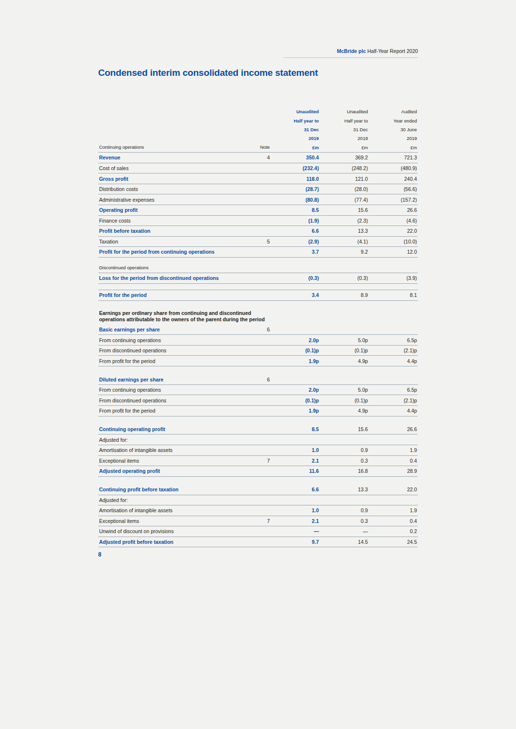McBride plc Half-Year Report 2020
Condensed interim consolidated income statement
| | | Unaudited | Unaudited | Audited |
| --- | --- | --- | --- | --- |
| | | Half year to | Half year to | Year ended |
| | | 31 Dec | 31 Dec | 30 June |
| | | 2019 | 2018 | 2019 |
| Continuing operations | Note | £m | £m | £m |
| Revenue | 4 | 350.4 | 369.2 | 721.3 |
| Cost of sales | | (232.4) | (248.2) | (480.9) |
| Gross profit | | 118.0 | 121.0 | 240.4 |
| Distribution costs | | (28.7) | (28.0) | (56.6) |
| Administrative expenses | | (80.8) | (77.4) | (157.2) |
| Operating profit | | 8.5 | 15.6 | 26.6 |
| Finance costs | | (1.9) | (2.3) | (4.6) |
| Profit before taxation | | 6.6 | 13.3 | 22.0 |
| Taxation | 5 | (2.9) | (4.1) | (10.0) |
| Profit for the period from continuing operations | | 3.7 | 9.2 | 12.0 |
| Discontinued operations | | | | |
| Loss for the period from discontinued operations | | (0.3) | (0.3) | (3.9) |
| Profit for the period | | 3.4 | 8.9 | 8.1 |
| Earnings per ordinary share from continuing and discontinued operations attributable to the owners of the parent during the period |
| Basic earnings per share | 6 | | | |
| From continuing operations | | 2.0p | 5.0p | 6.5p |
| From discontinued operations | | (0.1)p | (0.1)p | (2.1)p |
| From profit for the period | | 1.9p | 4.9p | 4.4p |
| Diluted earnings per share | 6 | | | |
| From continuing operations | | 2.0p | 5.0p | 6.5p |
| From discontinued operations | | (0.1)p | (0.1)p | (2.1)p |
| From profit for the period | | 1.9p | 4.9p | 4.4p |
| Continuing operating profit | | 8.5 | 15.6 | 26.6 |
| Adjusted for: | | | | |
| Amortisation of intangible assets | | 1.0 | 0.9 | 1.9 |
| Exceptional items | 7 | 2.1 | 0.3 | 0.4 |
| Adjusted operating profit | | 11.6 | 16.8 | 28.9 |
| Continuing profit before taxation | | 6.6 | 13.3 | 22.0 |
| Adjusted for: | | | | |
| Amortisation of intangible assets | | 1.0 | 0.9 | 1.9 |
| Exceptional items | 7 | 2.1 | 0.3 | 0.4 |
| Unwind of discount on provisions | | — | — | 0.2 |
| Adjusted profit before taxation | | 9.7 | 14.5 | 24.5 |
8